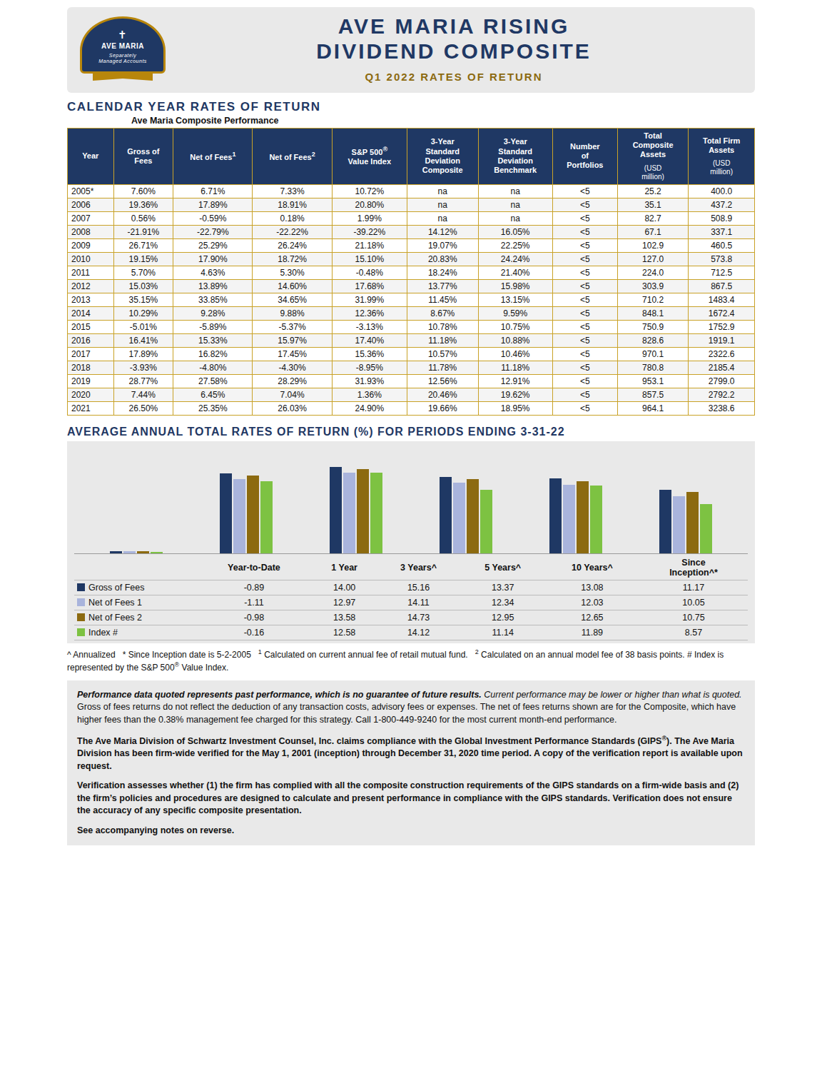✝ AVE MARIA Separately
Managed Accounts
AVE MARIA RISING
DIVIDEND COMPOSITE
Q1 2022 RATES OF RETURN
CALENDAR YEAR RATES OF RETURN
Ave Maria Composite Performance
| Year | Gross of Fees | Net of Fees 1 | Net of Fees 2 | S&P 500 ® Value Index | 3-Year Standard Deviation Composite | 3-Year Standard Deviation Benchmark | Number of Portfolios | Total Composite Assets (USD million) | Total Firm Assets (USD million) |
| --- | --- | --- | --- | --- | --- | --- | --- | --- | --- |
| 2005* | 7.60% | 6.71% | 7.33% | 10.72% | na | na | <5 | 25.2 | 400.0 |
| 2006 | 19.36% | 17.89% | 18.91% | 20.80% | na | na | <5 | 35.1 | 437.2 |
| 2007 | 0.56% | -0.59% | 0.18% | 1.99% | na | na | <5 | 82.7 | 508.9 |
| 2008 | -21.91% | -22.79% | -22.22% | -39.22% | 14.12% | 16.05% | <5 | 67.1 | 337.1 |
| 2009 | 26.71% | 25.29% | 26.24% | 21.18% | 19.07% | 22.25% | <5 | 102.9 | 460.5 |
| 2010 | 19.15% | 17.90% | 18.72% | 15.10% | 20.83% | 24.24% | <5 | 127.0 | 573.8 |
| 2011 | 5.70% | 4.63% | 5.30% | -0.48% | 18.24% | 21.40% | <5 | 224.0 | 712.5 |
| 2012 | 15.03% | 13.89% | 14.60% | 17.68% | 13.77% | 15.98% | <5 | 303.9 | 867.5 |
| 2013 | 35.15% | 33.85% | 34.65% | 31.99% | 11.45% | 13.15% | <5 | 710.2 | 1483.4 |
| 2014 | 10.29% | 9.28% | 9.88% | 12.36% | 8.67% | 9.59% | <5 | 848.1 | 1672.4 |
| 2015 | -5.01% | -5.89% | -5.37% | -3.13% | 10.78% | 10.75% | <5 | 750.9 | 1752.9 |
| 2016 | 16.41% | 15.33% | 15.97% | 17.40% | 11.18% | 10.88% | <5 | 828.6 | 1919.1 |
| 2017 | 17.89% | 16.82% | 17.45% | 15.36% | 10.57% | 10.46% | <5 | 970.1 | 2322.6 |
| 2018 | -3.93% | -4.80% | -4.30% | -8.95% | 11.78% | 11.18% | <5 | 780.8 | 2185.4 |
| 2019 | 28.77% | 27.58% | 28.29% | 31.93% | 12.56% | 12.91% | <5 | 953.1 | 2799.0 |
| 2020 | 7.44% | 6.45% | 7.04% | 1.36% | 20.46% | 19.62% | <5 | 857.5 | 2792.2 |
| 2021 | 26.50% | 25.35% | 26.03% | 24.90% | 19.66% | 18.95% | <5 | 964.1 | 3238.6 |
AVERAGE ANNUAL TOTAL RATES OF RETURN (%) FOR PERIODS ENDING 3-31-22
| | Year-to-Date | 1 Year | 3 Years^ | 5 Years^ | 10 Years^ | Since Inception^* |
| --- | --- | --- | --- | --- | --- | --- |
| Gross of Fees | -0.89 | 14.00 | 15.16 | 13.37 | 13.08 | 11.17 |
| Net of Fees 1 | -1.11 | 12.97 | 14.11 | 12.34 | 12.03 | 10.05 |
| Net of Fees 2 | -0.98 | 13.58 | 14.73 | 12.95 | 12.65 | 10.75 |
| Index # | -0.16 | 12.58 | 14.12 | 11.14 | 11.89 | 8.57 |
^ Annualized * Since Inception date is 5-2-2005 1 Calculated on current annual fee of retail mutual fund. 2 Calculated on an annual model fee of 38 basis points. # Index is represented by the S&P 500® Value Index.
Performance data quoted represents past performance, which is no guarantee of future results. Current performance may be lower or higher than what is quoted. Gross of fees returns do not reflect the deduction of any transaction costs, advisory fees or expenses. The net of fees returns shown are for the Composite, which have higher fees than the 0.38% management fee charged for this strategy. Call 1-800-449-9240 for the most current month-end performance.
The Ave Maria Division of Schwartz Investment Counsel, Inc. claims compliance with the Global Investment Performance Standards (GIPS®). The Ave Maria Division has been firm-wide verified for the May 1, 2001 (inception) through December 31, 2020 time period. A copy of the verification report is available upon request.
Verification assesses whether (1) the firm has complied with all the composite construction requirements of the GIPS standards on a firm-wide basis and (2) the firm’s policies and procedures are designed to calculate and present performance in compliance with the GIPS standards. Verification does not ensure the accuracy of any specific composite presentation.
See accompanying notes on reverse.